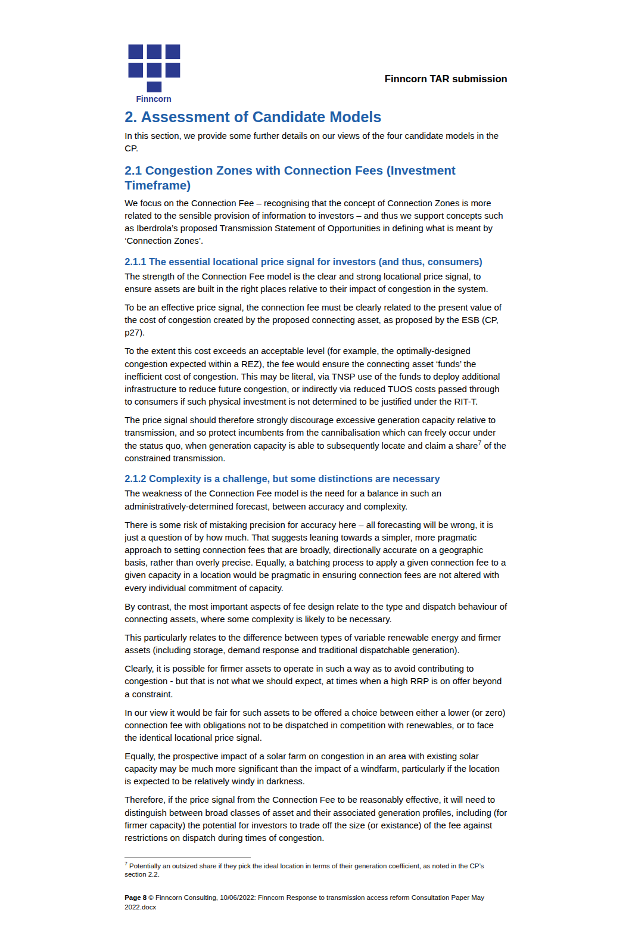Finncorn
Finncorn TAR submission
2. Assessment of Candidate Models
In this section, we provide some further details on our views of the four candidate models in the CP.
2.1 Congestion Zones with Connection Fees (Investment Timeframe)
We focus on the Connection Fee – recognising that the concept of Connection Zones is more related to the sensible provision of information to investors – and thus we support concepts such as Iberdrola’s proposed Transmission Statement of Opportunities in defining what is meant by ‘Connection Zones’.
2.1.1 The essential locational price signal for investors (and thus, consumers)
The strength of the Connection Fee model is the clear and strong locational price signal, to ensure assets are built in the right places relative to their impact of congestion in the system.
To be an effective price signal, the connection fee must be clearly related to the present value of the cost of congestion created by the proposed connecting asset, as proposed by the ESB (CP, p27).
To the extent this cost exceeds an acceptable level (for example, the optimally-designed congestion expected within a REZ), the fee would ensure the connecting asset ‘funds’ the inefficient cost of congestion. This may be literal, via TNSP use of the funds to deploy additional infrastructure to reduce future congestion, or indirectly via reduced TUOS costs passed through to consumers if such physical investment is not determined to be justified under the RIT-T.
The price signal should therefore strongly discourage excessive generation capacity relative to transmission, and so protect incumbents from the cannibalisation which can freely occur under the status quo, when generation capacity is able to subsequently locate and claim a share7 of the constrained transmission.
2.1.2 Complexity is a challenge, but some distinctions are necessary
The weakness of the Connection Fee model is the need for a balance in such an administratively-determined forecast, between accuracy and complexity.
There is some risk of mistaking precision for accuracy here – all forecasting will be wrong, it is just a question of by how much. That suggests leaning towards a simpler, more pragmatic approach to setting connection fees that are broadly, directionally accurate on a geographic basis, rather than overly precise. Equally, a batching process to apply a given connection fee to a given capacity in a location would be pragmatic in ensuring connection fees are not altered with every individual commitment of capacity.
By contrast, the most important aspects of fee design relate to the type and dispatch behaviour of connecting assets, where some complexity is likely to be necessary.
This particularly relates to the difference between types of variable renewable energy and firmer assets (including storage, demand response and traditional dispatchable generation).
Clearly, it is possible for firmer assets to operate in such a way as to avoid contributing to congestion - but that is not what we should expect, at times when a high RRP is on offer beyond a constraint.
In our view it would be fair for such assets to be offered a choice between either a lower (or zero) connection fee with obligations not to be dispatched in competition with renewables, or to face the identical locational price signal.
Equally, the prospective impact of a solar farm on congestion in an area with existing solar capacity may be much more significant than the impact of a windfarm, particularly if the location is expected to be relatively windy in darkness.
Therefore, if the price signal from the Connection Fee to be reasonably effective, it will need to distinguish between broad classes of asset and their associated generation profiles, including (for firmer capacity) the potential for investors to trade off the size (or existance) of the fee against restrictions on dispatch during times of congestion.
7 Potentially an outsized share if they pick the ideal location in terms of their generation coefficient, as noted in the CP’s section 2.2.
Page 8 © Finncorn Consulting, 10/06/2022: Finncorn Response to transmission access reform Consultation Paper May 2022.docx